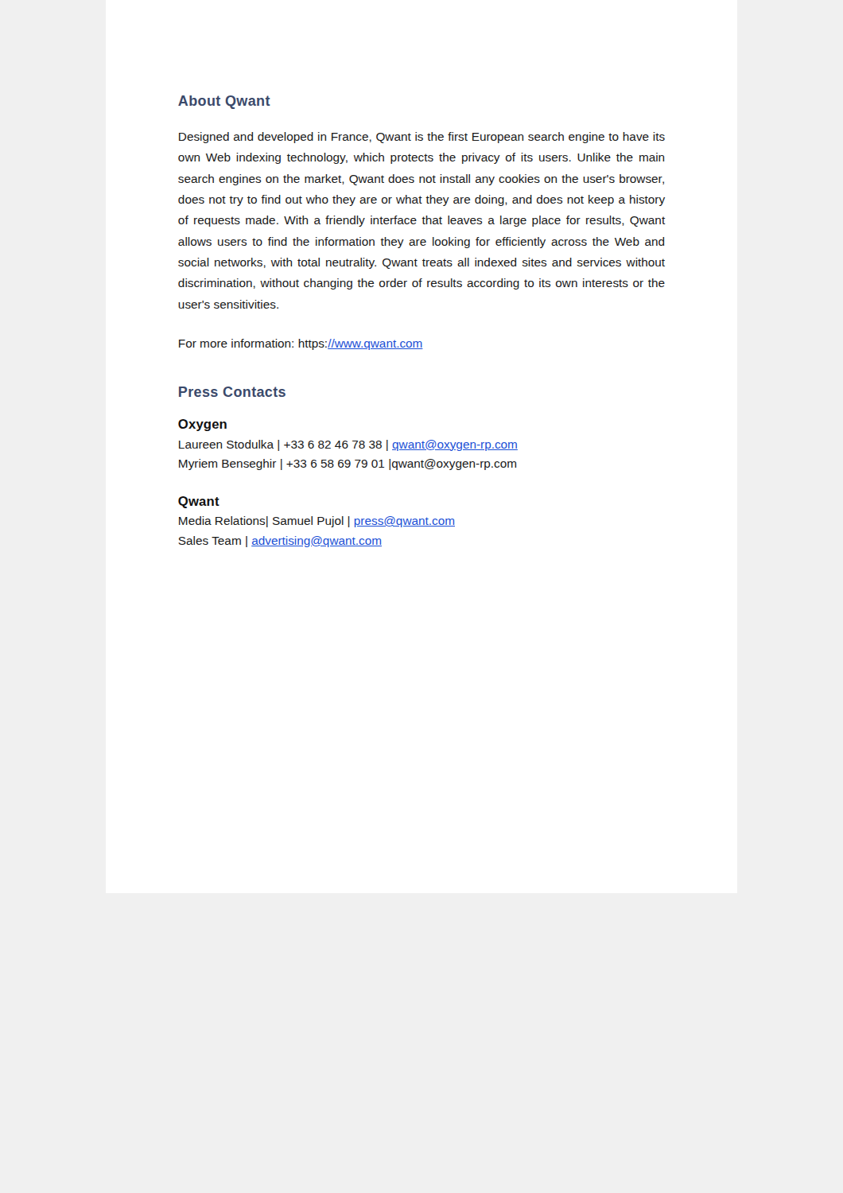About Qwant
Designed and developed in France, Qwant is the first European search engine to have its own Web indexing technology, which protects the privacy of its users. Unlike the main search engines on the market, Qwant does not install any cookies on the user's browser, does not try to find out who they are or what they are doing, and does not keep a history of requests made. With a friendly interface that leaves a large place for results, Qwant allows users to find the information they are looking for efficiently across the Web and social networks, with total neutrality. Qwant treats all indexed sites and services without discrimination, without changing the order of results according to its own interests or the user's sensitivities.
For more information: https://www.qwant.com
Press Contacts
Oxygen
Laureen Stodulka | +33 6 82 46 78 38 | qwant@oxygen-rp.com
Myriem Benseghir | +33 6 58 69 79 01 |qwant@oxygen-rp.com
Qwant
Media Relations| Samuel Pujol | press@qwant.com
Sales Team | advertising@qwant.com